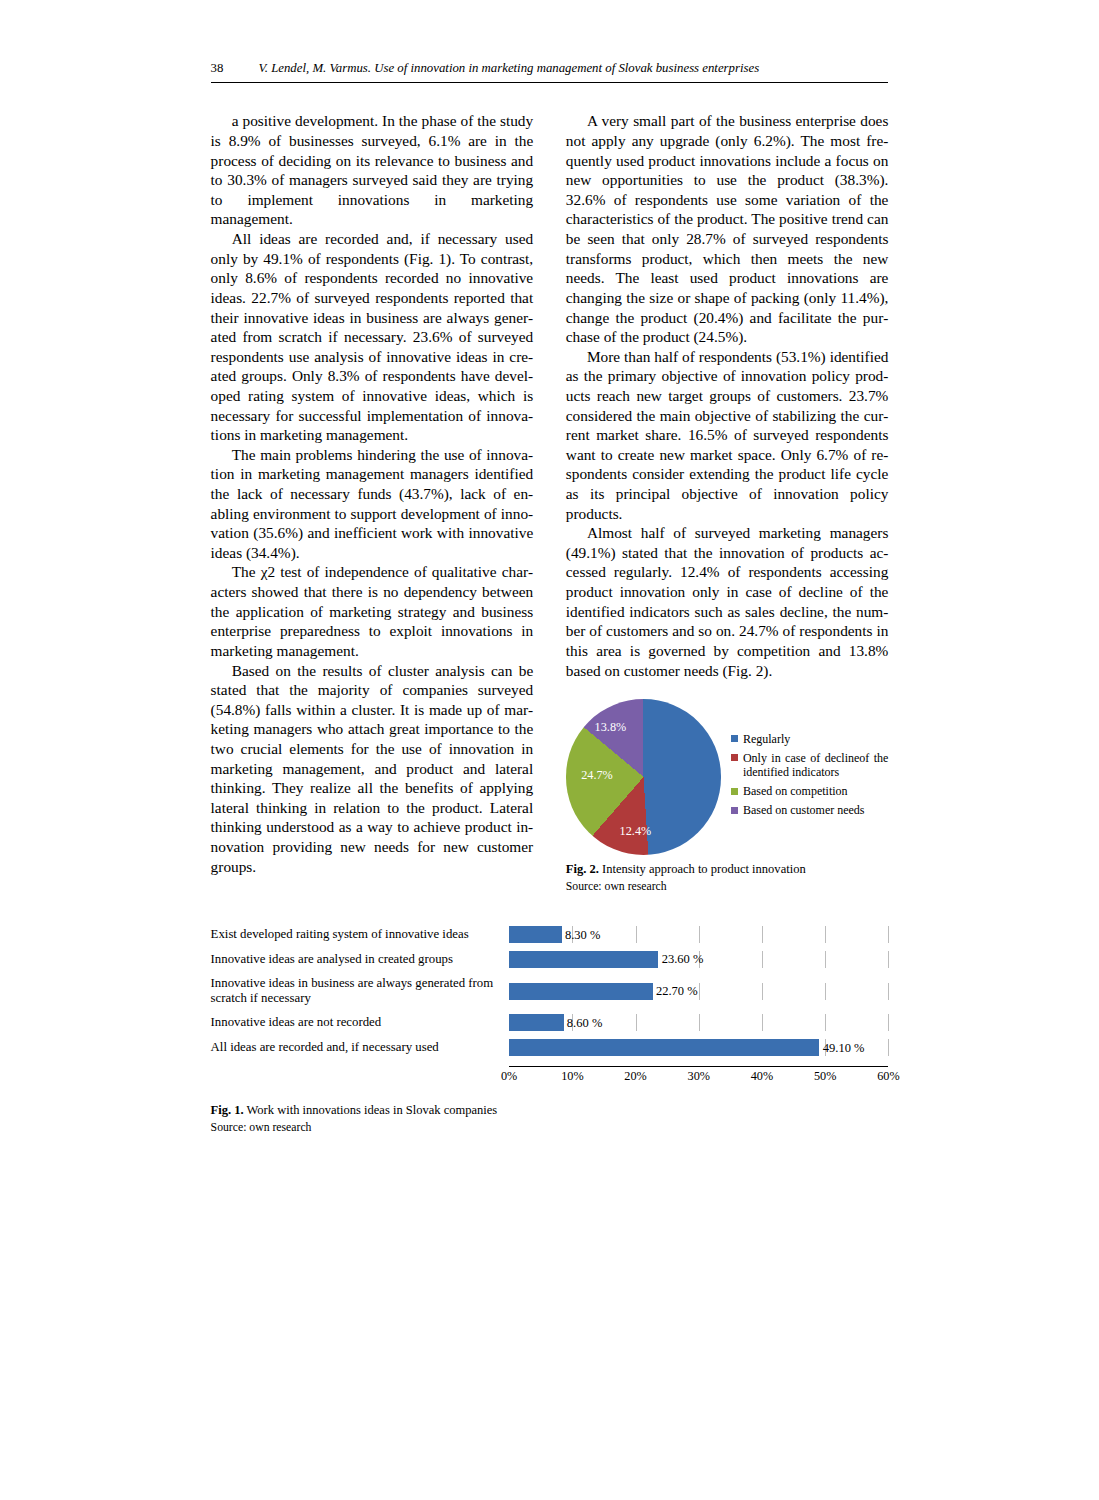38 V. Lendel, M. Varmus. Use of innovation in marketing management of Slovak business enterprises
a positive development. In the phase of the study is 8.9% of businesses surveyed, 6.1% are in the process of deciding on its relevance to business and to 30.3% of managers surveyed said they are trying to implement innovations in marketing management.
All ideas are recorded and, if necessary used only by 49.1% of respondents (Fig. 1). To contrast, only 8.6% of respondents recorded no innovative ideas. 22.7% of surveyed respondents reported that their innovative ideas in business are always generated from scratch if necessary. 23.6% of surveyed respondents use analysis of innovative ideas in created groups. Only 8.3% of respondents have developed rating system of innovative ideas, which is necessary for successful implementation of innovations in marketing management.
The main problems hindering the use of innovation in marketing management managers identified the lack of necessary funds (43.7%), lack of enabling environment to support development of innovation (35.6%) and inefficient work with innovative ideas (34.4%).
The χ2 test of independence of qualitative characters showed that there is no dependency between the application of marketing strategy and business enterprise preparedness to exploit innovations in marketing management.
Based on the results of cluster analysis can be stated that the majority of companies surveyed (54.8%) falls within a cluster. It is made up of marketing managers who attach great importance to the two crucial elements for the use of innovation in marketing management, and product and lateral thinking. They realize all the benefits of applying lateral thinking in relation to the product. Lateral thinking understood as a way to achieve product innovation providing new needs for new customer groups.
A very small part of the business enterprise does not apply any upgrade (only 6.2%). The most frequently used product innovations include a focus on new opportunities to use the product (38.3%). 32.6% of respondents use some variation of the characteristics of the product. The positive trend can be seen that only 28.7% of surveyed respondents transforms product, which then meets the new needs. The least used product innovations are changing the size or shape of packing (only 11.4%), change the product (20.4%) and facilitate the purchase of the product (24.5%).
More than half of respondents (53.1%) identified as the primary objective of innovation policy products reach new target groups of customers. 23.7% considered the main objective of stabilizing the current market share. 16.5% of surveyed respondents want to create new market space. Only 6.7% of respondents consider extending the product life cycle as its principal objective of innovation policy products.
Almost half of surveyed marketing managers (49.1%) stated that the innovation of products accessed regularly. 12.4% of respondents accessing product innovation only in case of decline of the identified indicators such as sales decline, the number of customers and so on. 24.7% of respondents in this area is governed by competition and 13.8% based on customer needs (Fig. 2).
13.8% 24.7% 12.4%
Regularly
Only in case of declineof the identified indicators
Based on competition
Based on customer needs
Fig. 2. Intensity approach to product innovation
Source: own research
Exist developed raiting system of innovative ideas
8.30 %
Innovative ideas are analysed in created groups
23.60 %
Innovative ideas in business are always generated from scratch if necessary
22.70 %
Innovative ideas are not recorded
8.60 %
All ideas are recorded and, if necessary used
49.10 %
0% 10% 20% 30% 40% 50% 60%
Fig. 1. Work with innovations ideas in Slovak companies
Source: own research